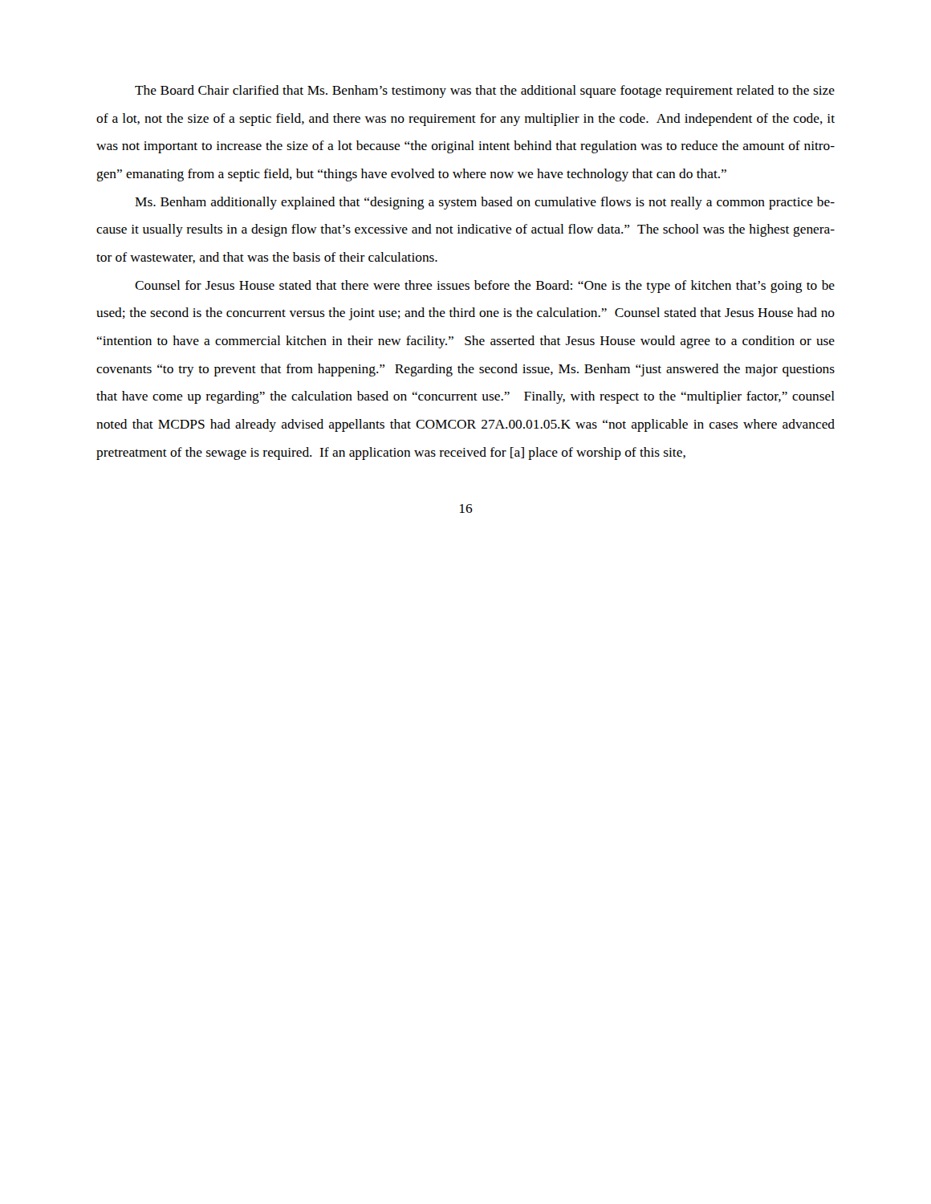The Board Chair clarified that Ms. Benham’s testimony was that the additional square footage requirement related to the size of a lot, not the size of a septic field, and there was no requirement for any multiplier in the code. And independent of the code, it was not important to increase the size of a lot because “the original intent behind that regulation was to reduce the amount of nitrogen” emanating from a septic field, but “things have evolved to where now we have technology that can do that.”
Ms. Benham additionally explained that “designing a system based on cumulative flows is not really a common practice because it usually results in a design flow that’s excessive and not indicative of actual flow data.” The school was the highest generator of wastewater, and that was the basis of their calculations.
Counsel for Jesus House stated that there were three issues before the Board: “One is the type of kitchen that’s going to be used; the second is the concurrent versus the joint use; and the third one is the calculation.” Counsel stated that Jesus House had no “intention to have a commercial kitchen in their new facility.” She asserted that Jesus House would agree to a condition or use covenants “to try to prevent that from happening.” Regarding the second issue, Ms. Benham “just answered the major questions that have come up regarding” the calculation based on “concurrent use.” Finally, with respect to the “multiplier factor,” counsel noted that MCDPS had already advised appellants that COMCOR 27A.00.01.05.K was “not applicable in cases where advanced pretreatment of the sewage is required. If an application was received for [a] place of worship of this site,
16